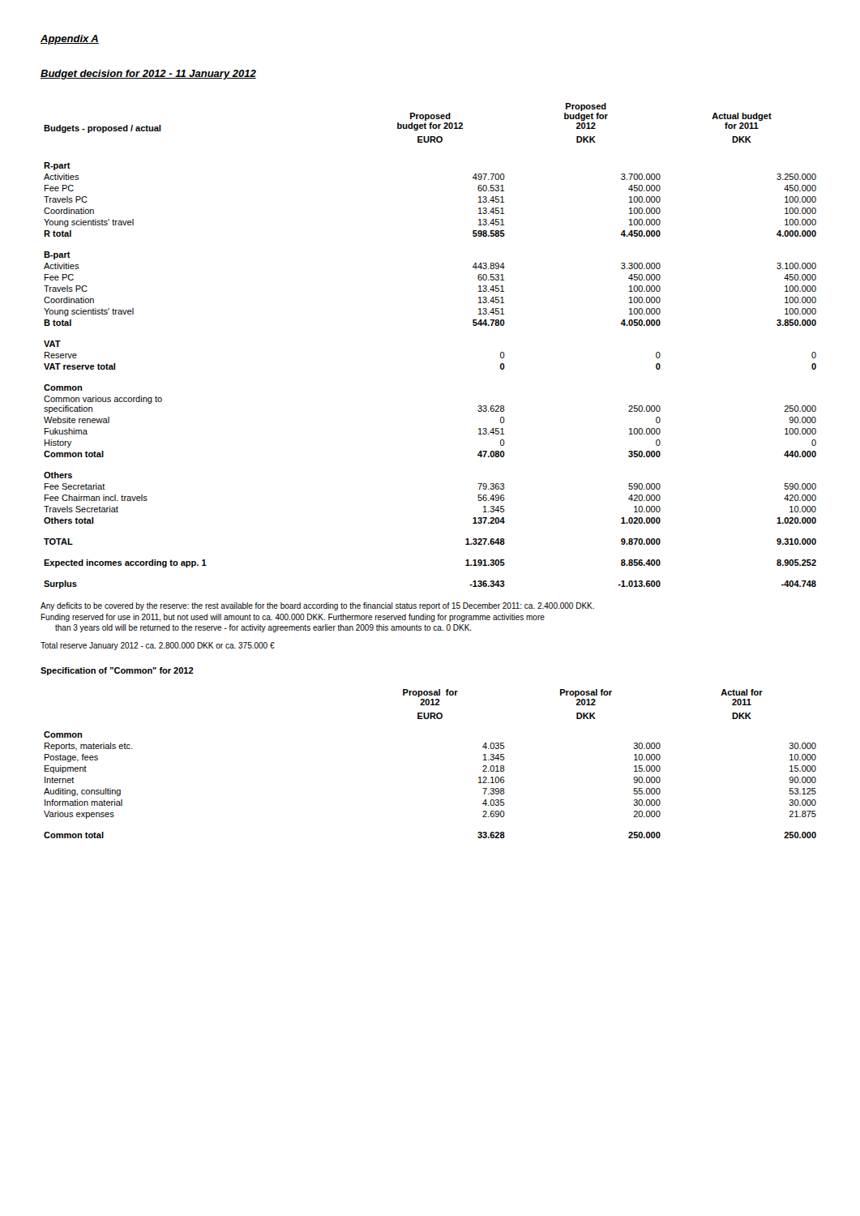Appendix A
Budget decision for 2012 - 11 January 2012
| Budgets - proposed / actual | Proposed budget for 2012 | Proposed budget for 2012 | Actual budget for 2011 |
| | EURO | DKK | DKK |
| R-part | | | |
| Activities | 497.700 | 3.700.000 | 3.250.000 |
| Fee PC | 60.531 | 450.000 | 450.000 |
| Travels PC | 13.451 | 100.000 | 100.000 |
| Coordination | 13.451 | 100.000 | 100.000 |
| Young scientists' travel | 13.451 | 100.000 | 100.000 |
| R total | 598.585 | 4.450.000 | 4.000.000 |
| B-part | | | |
| Activities | 443.894 | 3.300.000 | 3.100.000 |
| Fee PC | 60.531 | 450.000 | 450.000 |
| Travels PC | 13.451 | 100.000 | 100.000 |
| Coordination | 13.451 | 100.000 | 100.000 |
| Young scientists' travel | 13.451 | 100.000 | 100.000 |
| B total | 544.780 | 4.050.000 | 3.850.000 |
| VAT | | | |
| Reserve | 0 | 0 | 0 |
| VAT reserve total | 0 | 0 | 0 |
| Common | | | |
| Common various according to specification | 33.628 | 250.000 | 250.000 |
| Website renewal | 0 | 0 | 90.000 |
| Fukushima | 13.451 | 100.000 | 100.000 |
| History | 0 | 0 | 0 |
| Common total | 47.080 | 350.000 | 440.000 |
| Others | | | |
| Fee Secretariat | 79.363 | 590.000 | 590.000 |
| Fee Chairman incl. travels | 56.496 | 420.000 | 420.000 |
| Travels Secretariat | 1.345 | 10.000 | 10.000 |
| Others total | 137.204 | 1.020.000 | 1.020.000 |
| TOTAL | 1.327.648 | 9.870.000 | 9.310.000 |
| Expected incomes according to app. 1 | 1.191.305 | 8.856.400 | 8.905.252 |
| Surplus | -136.343 | -1.013.600 | -404.748 |
Any deficits to be covered by the reserve: the rest available for the board according to the financial status report of 15 December 2011: ca. 2.400.000 DKK.
Funding reserved for use in 2011, but not used will amount to ca. 400.000 DKK. Furthermore reserved funding for programme activities more
than 3 years old will be returned to the reserve - for activity agreements earlier than 2009 this amounts to ca. 0 DKK.
Total reserve January 2012 - ca. 2.800.000 DKK or ca. 375.000 €
Specification of ”Common" for 2012
| | Proposal for 2012 | Proposal for 2012 | Actual for 2011 |
| | EURO | DKK | DKK |
| Common | | | |
| Reports, materials etc. | 4.035 | 30.000 | 30.000 |
| Postage, fees | 1.345 | 10.000 | 10.000 |
| Equipment | 2.018 | 15.000 | 15.000 |
| Internet | 12.106 | 90.000 | 90.000 |
| Auditing, consulting | 7.398 | 55.000 | 53.125 |
| Information material | 4.035 | 30.000 | 30.000 |
| Various expenses | 2.690 | 20.000 | 21.875 |
| Common total | 33.628 | 250.000 | 250.000 |